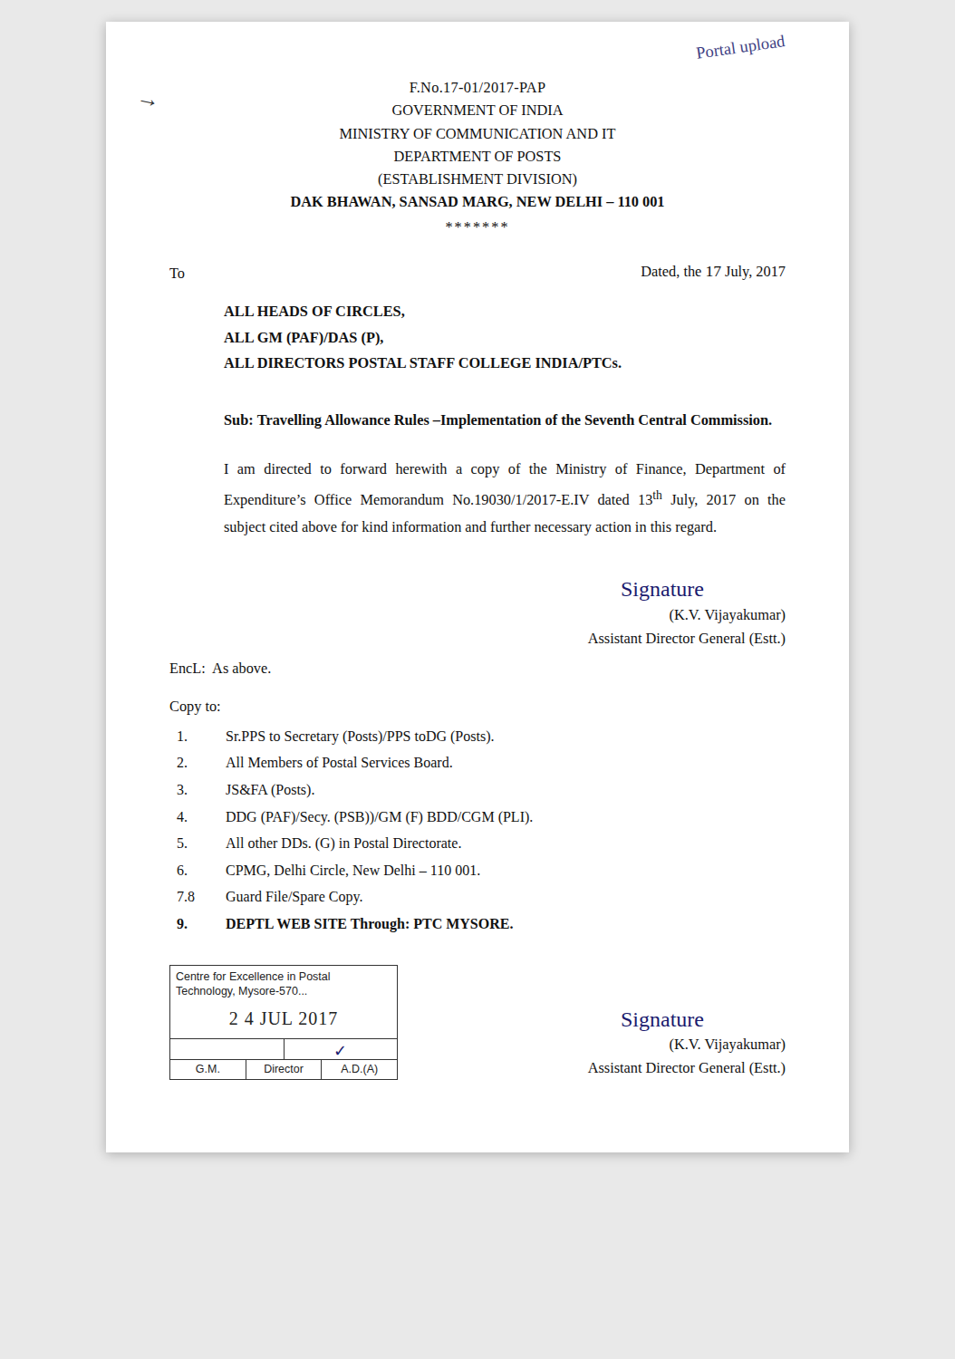Portal upload
→
F.No.17-01/2017-PAP
GOVERNMENT OF INDIA
MINISTRY OF COMMUNICATION AND IT
DEPARTMENT OF POSTS
(ESTABLISHMENT DIVISION)
DAK BHAWAN, SANSAD MARG, NEW DELHI – 110 001
*******
Dated, the 17 July, 2017
To
ALL HEADS OF CIRCLES,
ALL GM (PAF)/DAS (P),
ALL DIRECTORS POSTAL STAFF COLLEGE INDIA/PTCs.
Sub: Travelling Allowance Rules –Implementation of the Seventh Central Commission.
I am directed to forward herewith a copy of the Ministry of Finance, Department of Expenditure’s Office Memorandum No.19030/1/2017-E.IV dated 13th July, 2017 on the subject cited above for kind information and further necessary action in this regard.
Signature (K.V. Vijayakumar)
Assistant Director General (Estt.)
EncL: As above.
Copy to:
Sr.PPS to Secretary (Posts)/PPS toDG (Posts).
All Members of Postal Services Board.
JS&FA (Posts).
DDG (PAF)/Secy. (PSB))/GM (F) BDD/CGM (PLI).
All other DDs. (G) in Postal Directorate.
CPMG, Delhi Circle, New Delhi – 110 001.
Guard File/Spare Copy.
DEPTL WEB SITE Through: PTC MYSORE.
Centre for Excellence in Postal
Technology, Mysore-570...
2 4 JUL 2017
✓
G.M.
Director
A.D.(A)
Signature (K.V. Vijayakumar)
Assistant Director General (Estt.)